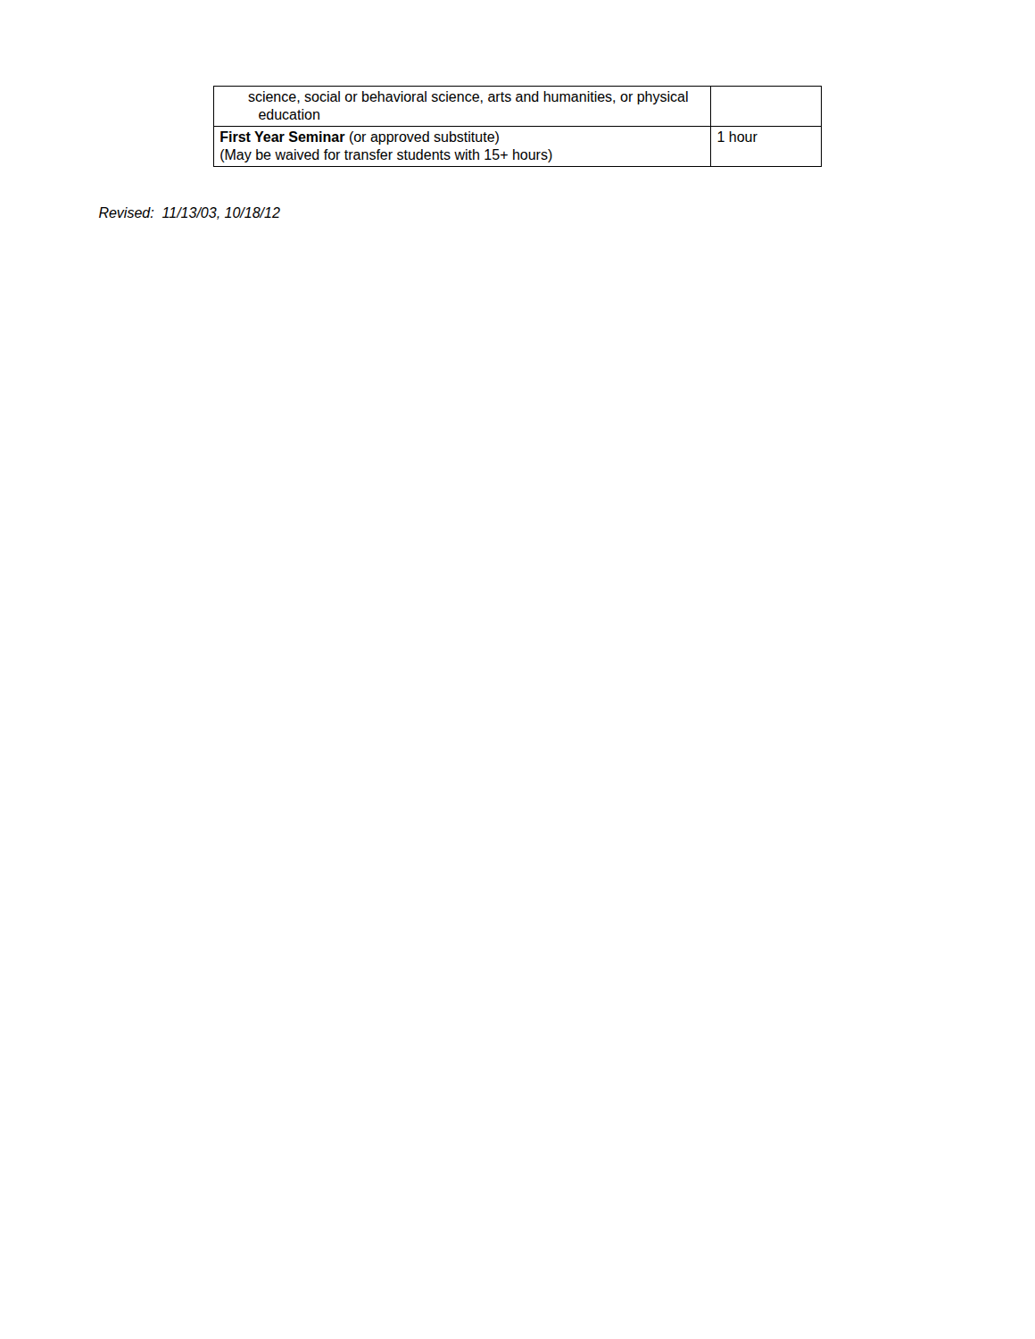| science, social or behavioral science, arts and humanities, or physical education | |
| First Year Seminar (or approved substitute) (May be waived for transfer students with 15+ hours) | 1 hour |
Revised: 11/13/03, 10/18/12